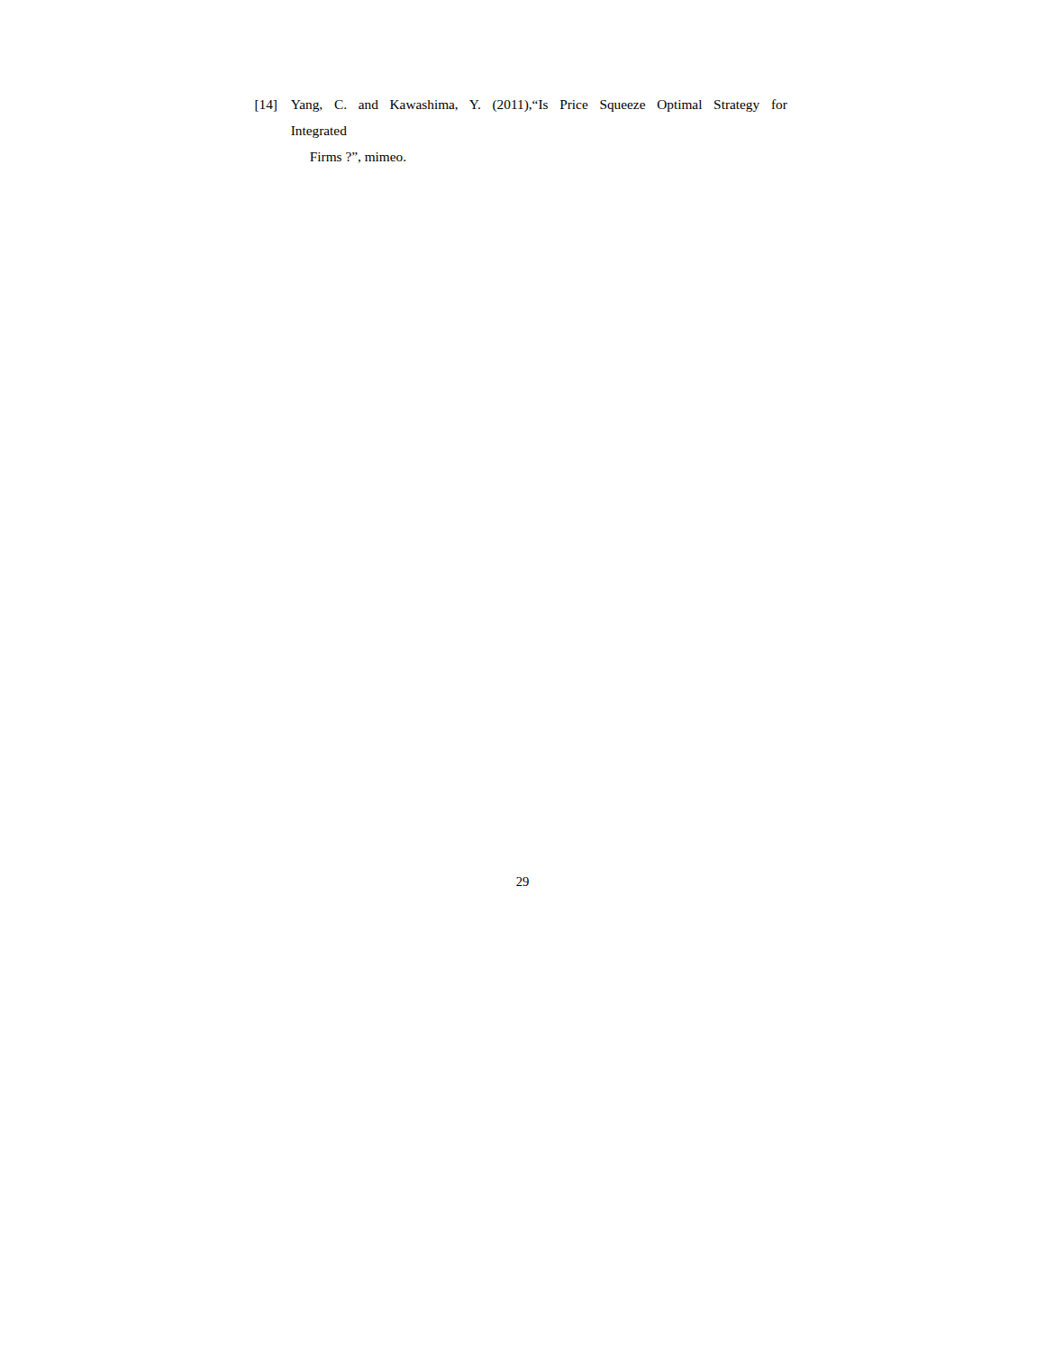[14]
Yang, C. and Kawashima, Y. (2011),“Is Price Squeeze Optimal Strategy for Integrated Firms ?”, mimeo.
29